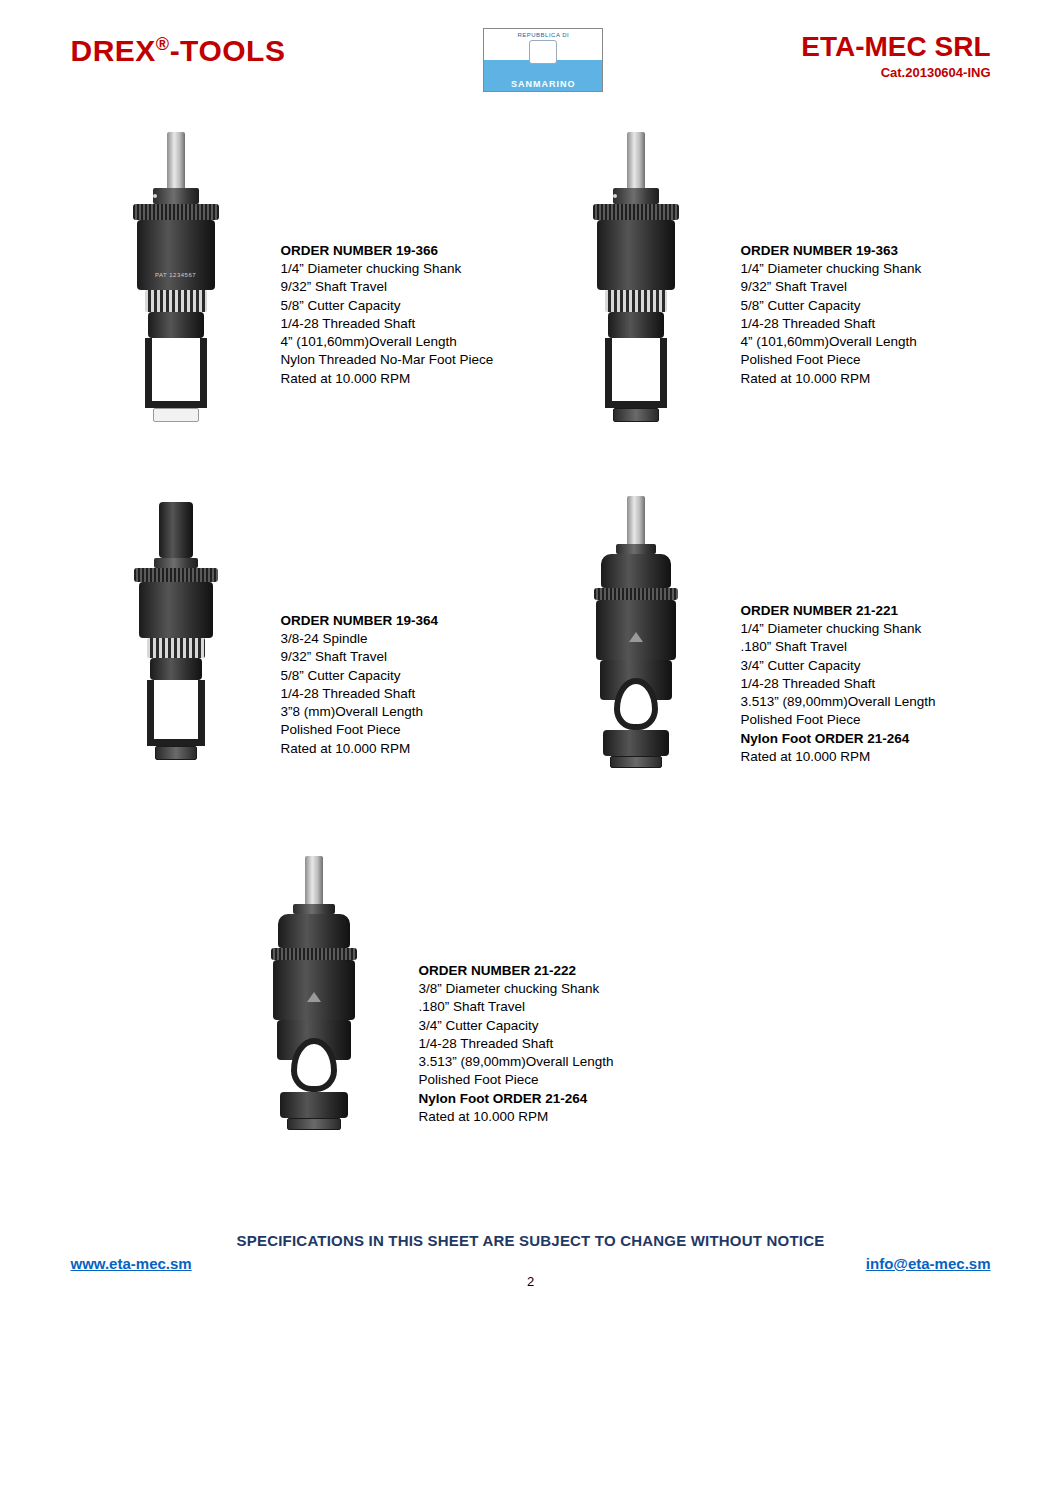DREX®-TOOLS
REPUBBLICA DI
SANMARINO
ETA-MEC SRL
Cat.20130604-ING
PAT 1234567
ORDER NUMBER 19-366
1/4” Diameter chucking Shank
9/32” Shaft Travel
5/8” Cutter Capacity
1/4-28 Threaded Shaft
4” (101,60mm)Overall Length
Nylon Threaded No-Mar Foot Piece
Rated at 10.000 RPM
ORDER NUMBER 19-363
1/4” Diameter chucking Shank
9/32” Shaft Travel
5/8” Cutter Capacity
1/4-28 Threaded Shaft
4” (101,60mm)Overall Length
Polished Foot Piece
Rated at 10.000 RPM
ORDER NUMBER 19-364
3/8-24 Spindle
9/32” Shaft Travel
5/8” Cutter Capacity
1/4-28 Threaded Shaft
3”8 (mm)Overall Length
Polished Foot Piece
Rated at 10.000 RPM
ORDER NUMBER 21-221
1/4” Diameter chucking Shank
.180” Shaft Travel
3/4” Cutter Capacity
1/4-28 Threaded Shaft
3.513” (89,00mm)Overall Length
Polished Foot Piece
Nylon Foot ORDER 21-264
Rated at 10.000 RPM
ORDER NUMBER 21-222
3/8” Diameter chucking Shank
.180” Shaft Travel
3/4” Cutter Capacity
1/4-28 Threaded Shaft
3.513” (89,00mm)Overall Length
Polished Foot Piece
Nylon Foot ORDER 21-264
Rated at 10.000 RPM
SPECIFICATIONS IN THIS SHEET ARE SUBJECT TO CHANGE WITHOUT NOTICE
www.eta-mec.sm info@eta-mec.sm
2